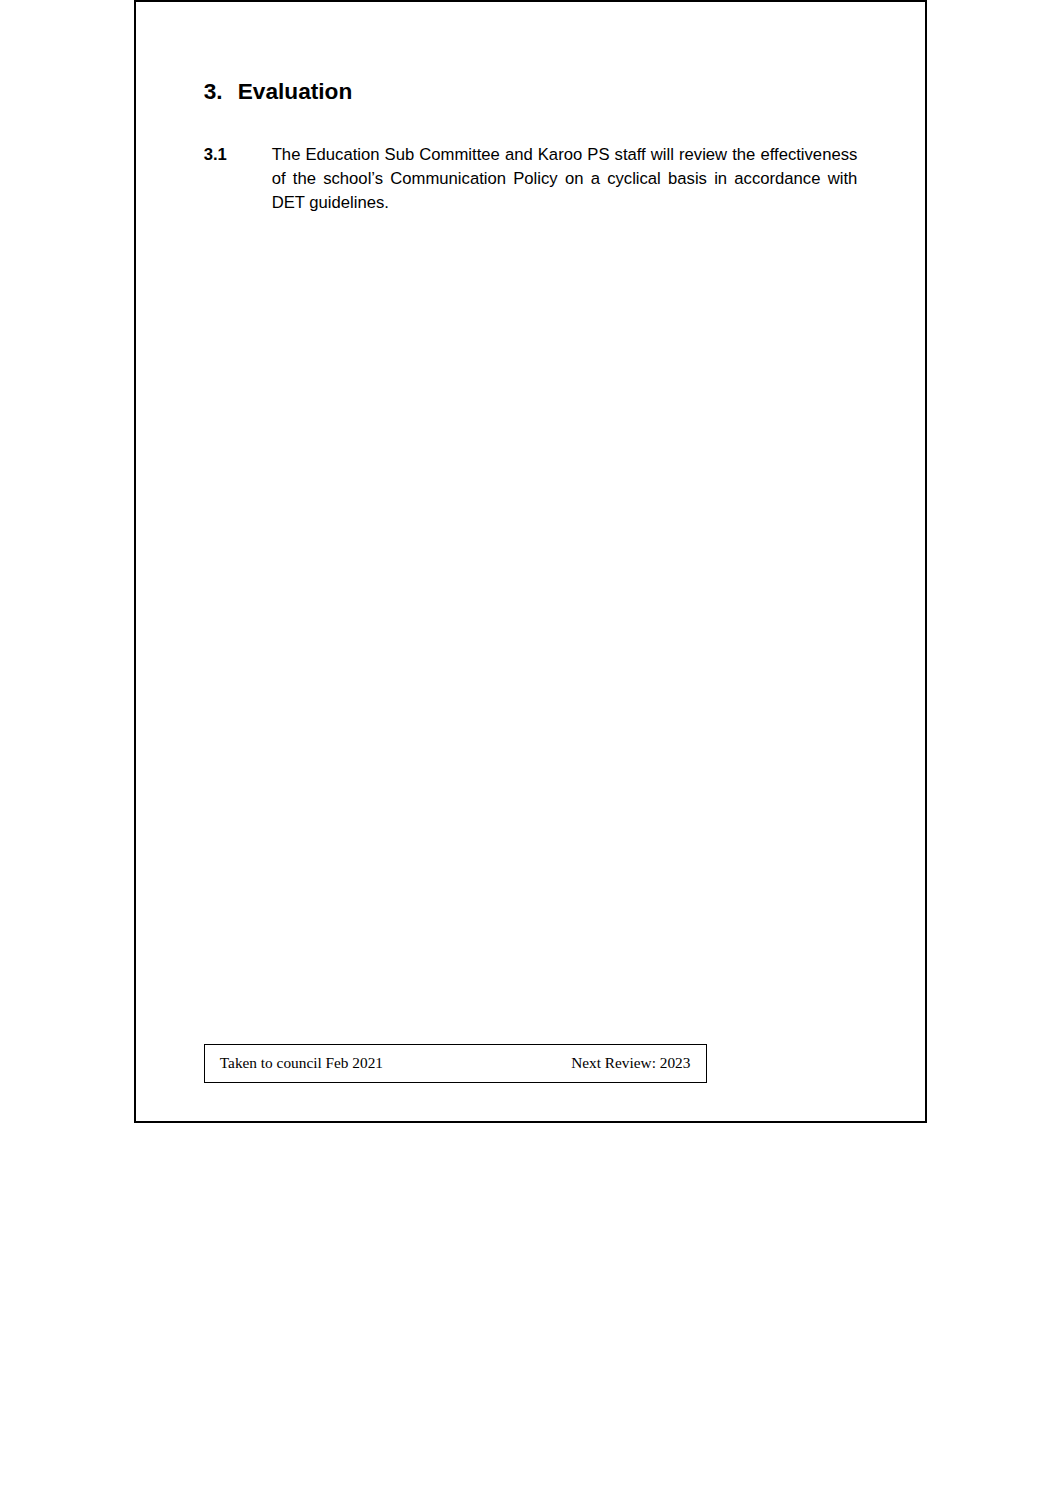3. Evaluation
3.1
The Education Sub Committee and Karoo PS staff will review the effectiveness of the school’s Communication Policy on a cyclical basis in accordance with DET guidelines.
Taken to council Feb 2021 Next Review: 2023